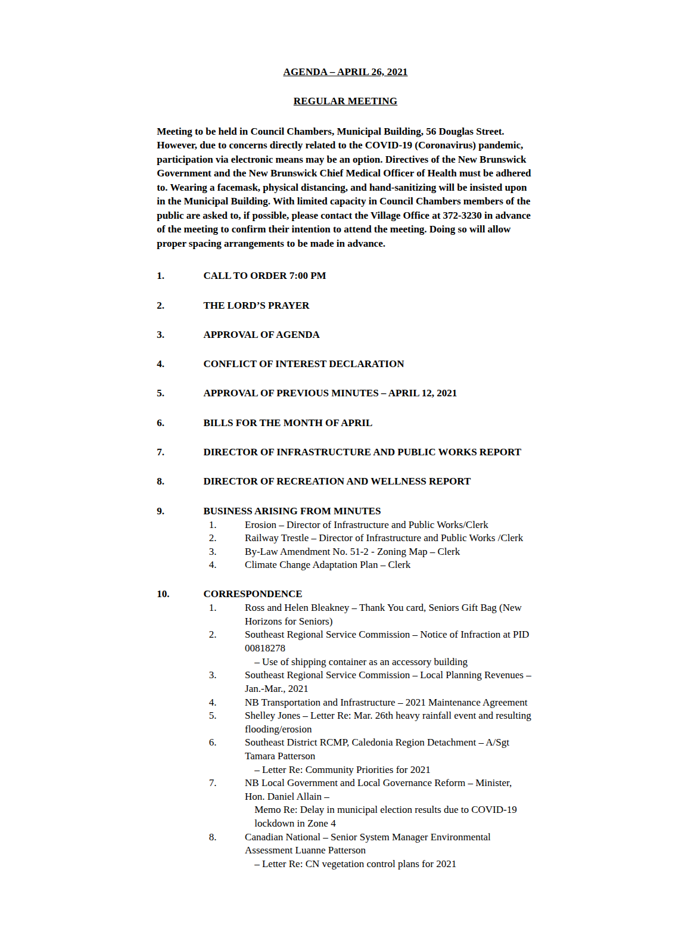AGENDA – APRIL 26, 2021
REGULAR MEETING
Meeting to be held in Council Chambers, Municipal Building, 56 Douglas Street. However, due to concerns directly related to the COVID-19 (Coronavirus) pandemic, participation via electronic means may be an option. Directives of the New Brunswick Government and the New Brunswick Chief Medical Officer of Health must be adhered to. Wearing a facemask, physical distancing, and hand-sanitizing will be insisted upon in the Municipal Building. With limited capacity in Council Chambers members of the public are asked to, if possible, please contact the Village Office at 372-3230 in advance of the meeting to confirm their intention to attend the meeting. Doing so will allow proper spacing arrangements to be made in advance.
1. CALL TO ORDER 7:00 PM
2. THE LORD’S PRAYER
3. APPROVAL OF AGENDA
4. CONFLICT OF INTEREST DECLARATION
5. APPROVAL OF PREVIOUS MINUTES – April 12, 2021
6. BILLS FOR THE MONTH OF APRIL
7. DIRECTOR OF INFRASTRUCTURE AND PUBLIC WORKS REPORT
8. DIRECTOR OF RECREATION AND WELLNESS REPORT
9. BUSINESS ARISING FROM MINUTES
1. Erosion – Director of Infrastructure and Public Works/Clerk
2. Railway Trestle – Director of Infrastructure and Public Works /Clerk
3. By-Law Amendment No. 51-2 - Zoning Map – Clerk
4. Climate Change Adaptation Plan – Clerk
10. CORRESPONDENCE
1. Ross and Helen Bleakney – Thank You card, Seniors Gift Bag (New Horizons for Seniors)
2. Southeast Regional Service Commission – Notice of Infraction at PID 00818278 – Use of shipping container as an accessory building
3. Southeast Regional Service Commission – Local Planning Revenues – Jan.-Mar., 2021
4. NB Transportation and Infrastructure – 2021 Maintenance Agreement
5. Shelley Jones – Letter Re: Mar. 26th heavy rainfall event and resulting flooding/erosion
6. Southeast District RCMP, Caledonia Region Detachment – A/Sgt Tamara Patterson – Letter Re: Community Priorities for 2021
7. NB Local Government and Local Governance Reform – Minister, Hon. Daniel Allain – Memo Re: Delay in municipal election results due to COVID-19 lockdown in Zone 4
8. Canadian National – Senior System Manager Environmental Assessment Luanne Patterson – Letter Re: CN vegetation control plans for 2021